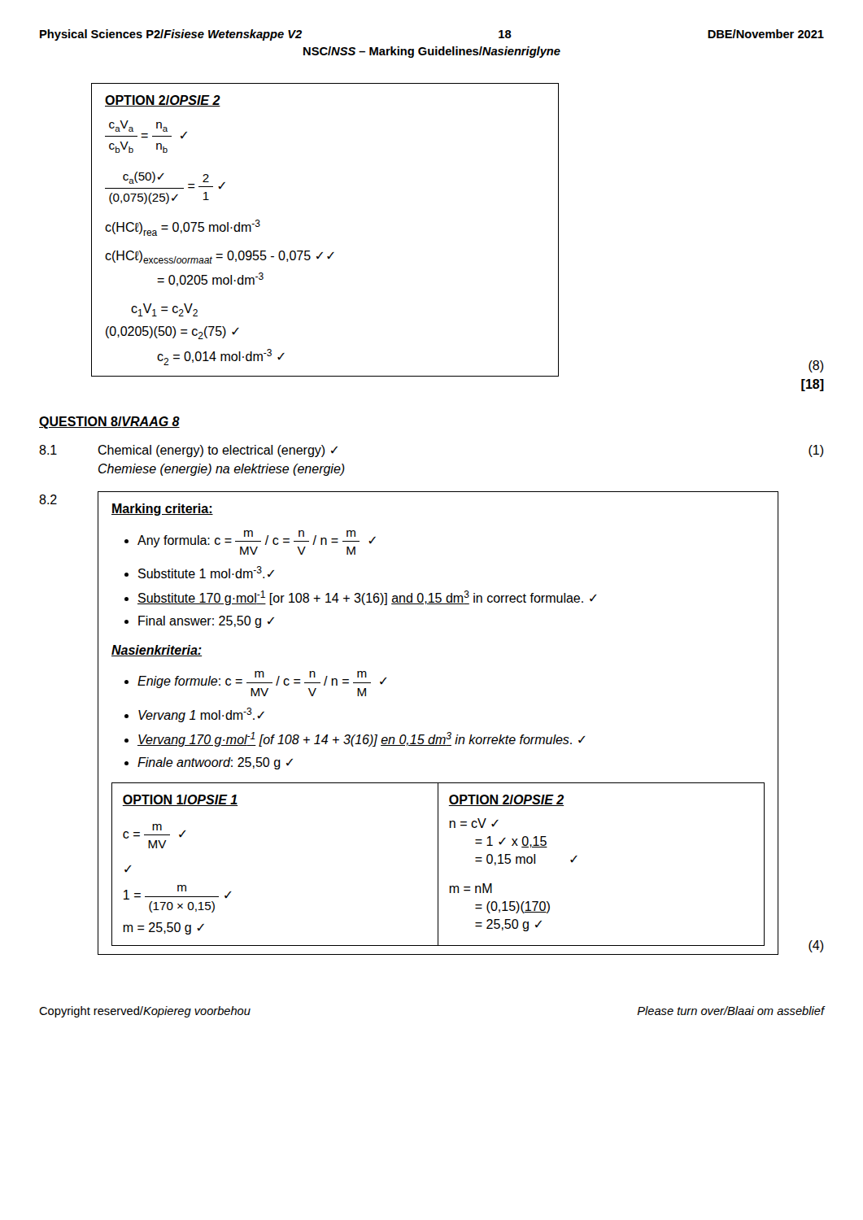Physical Sciences P2/Fisiese Wetenskappe V2
18
DBE/November 2021
NSC/NSS – Marking Guidelines/Nasienriglyne
OPTION 2/OPSIE 2
ca Va cb Vb = na nb ✓
ca(50)✓ (0,075)(25)✓ = 2 1 ✓
c(HCℓ)rea = 0,075 mol·dm-3
c(HCℓ)excess/oormaat = 0,0955 - 0,075 ✓✓
= 0,0205 mol·dm-3
c1 V1 = c2 V2
(0,0205)(50) = c2(75) ✓
c2 = 0,014 mol·dm-3 ✓
(8)
[18]
QUESTION 8/VRAAG 8
8.1
Chemical (energy) to electrical (energy) ✓
Chemiese (energie) na elektriese (energie)
(1)
8.2
Marking criteria:
Any formula: c = mMV / c = nV / n = mM ✓
Substitute 1 mol·dm-3.✓
Substitute 170 g·mol-1 [or 108 + 14 + 3(16)] and 0,15 dm3 in correct formulae. ✓
Final answer: 25,50 g ✓
Nasienkriteria:
Enige formule: c = mMV / c = nV / n = mM ✓
Vervang 1 mol·dm-3.✓
Vervang 170 g·mol-1 [of 108 + 14 + 3(16)] en 0,15 dm3 in korrekte formules. ✓
Finale antwoord: 25,50 g ✓
| OPTION 1/ OPSIE 1 c = m MV ✓ ✓ 1 = m (170 × 0,15) ✓ m = 25,50 g ✓ | OPTION 2/ OPSIE 2 n = cV ✓ = 1 ✓ x 0,15 = 0,15 mol ✓ m = nM = (0,15)( 170 ) = 25,50 g ✓ |
(4)
Copyright reserved/Kopiereg voorbehou
Please turn over/Blaai om asseblief